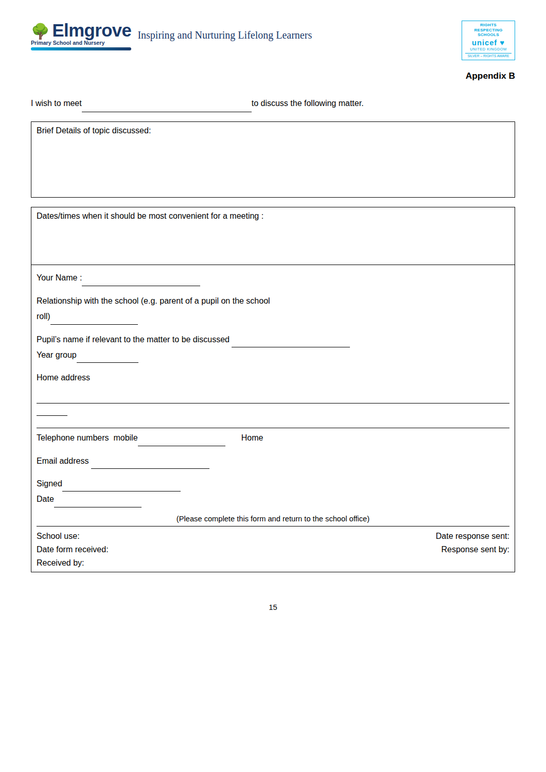🌳 Elmgrove
Primary School and Nursery
Inspiring and Nurturing Lifelong Learners
RIGHTS
RESPECTING
SCHOOLS
unicef ♥
UNITED KINGDOM
SILVER – RIGHTS AWARE
Appendix B
I wish to meet to discuss the following matter.
Brief Details of topic discussed:
Dates/times when it should be most convenient for a meeting :
Your Name :
Relationship with the school (e.g. parent of a pupil on the school
roll)
Pupil’s name if relevant to the matter to be discussed
Year group
Home address
Telephone numbers mobile Home
Email address
Signed
Date
(Please complete this form and return to the school office)
| School use: | Date response sent: |
| Date form received: | Response sent by: |
| Received by: | |
15